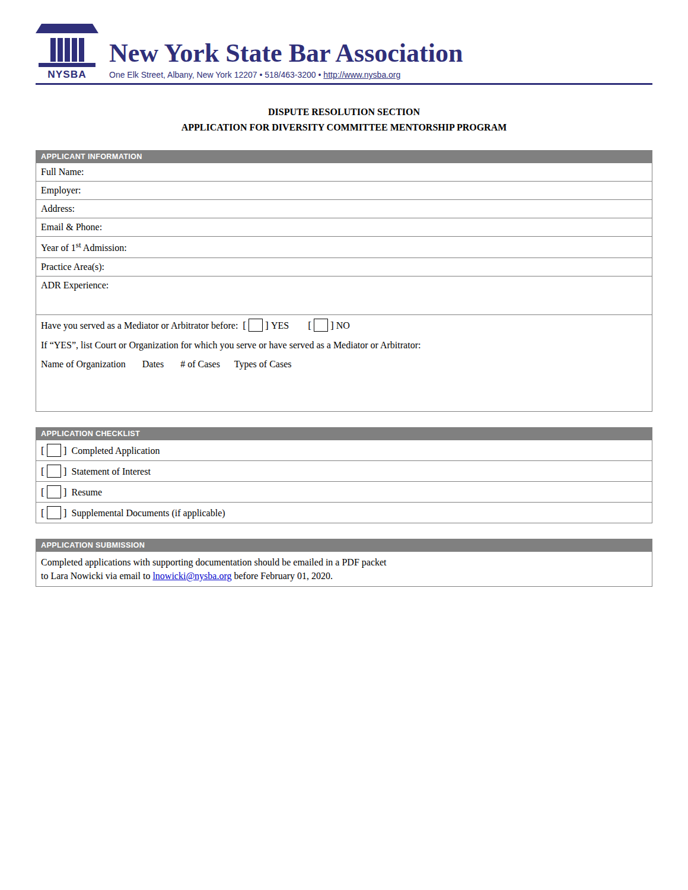NYSBA
New York State Bar Association
One Elk Street, Albany, New York 12207 • 518/463-3200 • http://www.nysba.org
Dispute Resolution Section
Application for Diversity Committee Mentorship Program
| Applicant Information |
| --- |
| Full Name: |
| Employer: |
| Address: |
| Email & Phone: |
| Year of 1 st Admission: |
| Practice Area(s): |
| ADR Experience: |
| Have you served as a Mediator or Arbitrator before: [ ] YES [ ] NO If “YES”, list Court or Organization for which you serve or have served as a Mediator or Arbitrator: Name of Organization Dates # of Cases Types of Cases |
| Application Checklist |
| --- |
| [ ] Completed Application |
| [ ] Statement of Interest |
| [ ] Resume |
| [ ] Supplemental Documents (if applicable) |
| Application Submission |
| --- |
| Completed applications with supporting documentation should be emailed in a PDF packet to Lara Nowicki via email to lnowicki@nysba.org before February 01, 2020. |